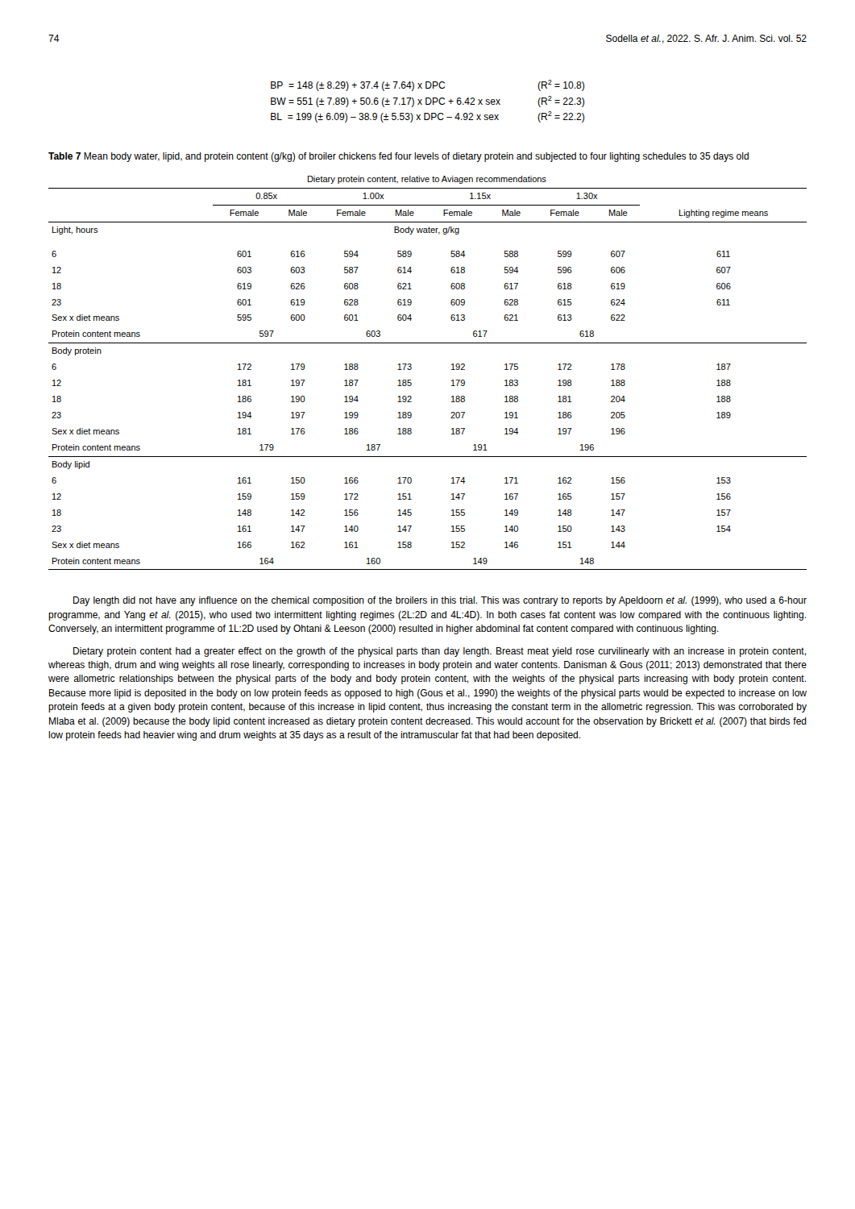74 Sodella et al., 2022. S. Afr. J. Anim. Sci. vol. 52
| BP = 148 (± 8.29) + 37.4 (± 7.64) x DPC | (R 2 = 10.8) |
| BW = 551 (± 7.89) + 50.6 (± 7.17) x DPC + 6.42 x sex | (R 2 = 22.3) |
| BL = 199 (± 6.09) – 38.9 (± 5.53) x DPC – 4.92 x sex | (R 2 = 22.2) |
Table 7 Mean body water, lipid, and protein content (g/kg) of broiler chickens fed four levels of dietary protein and subjected to four lighting schedules to 35 days old
| | Dietary protein content, relative to Aviagen recommendations | |
| | 0.85x | 1.00x | 1.15x | 1.30x | Lighting regime means |
| | Female | Male | Female | Male | Female | Male | Female | Male |
| Light, hours | Body water, g/kg | |
| 6 | 601 | 616 | 594 | 589 | 584 | 588 | 599 | 607 | 611 |
| 12 | 603 | 603 | 587 | 614 | 618 | 594 | 596 | 606 | 607 |
| 18 | 619 | 626 | 608 | 621 | 608 | 617 | 618 | 619 | 606 |
| 23 | 601 | 619 | 628 | 619 | 609 | 628 | 615 | 624 | 611 |
| Sex x diet means | 595 | 600 | 601 | 604 | 613 | 621 | 613 | 622 | |
| Protein content means | 597 | 603 | 617 | 618 | |
| Body protein | |
| 6 | 172 | 179 | 188 | 173 | 192 | 175 | 172 | 178 | 187 |
| 12 | 181 | 197 | 187 | 185 | 179 | 183 | 198 | 188 | 188 |
| 18 | 186 | 190 | 194 | 192 | 188 | 188 | 181 | 204 | 188 |
| 23 | 194 | 197 | 199 | 189 | 207 | 191 | 186 | 205 | 189 |
| Sex x diet means | 181 | 176 | 186 | 188 | 187 | 194 | 197 | 196 | |
| Protein content means | 179 | 187 | 191 | 196 | |
| Body lipid | |
| 6 | 161 | 150 | 166 | 170 | 174 | 171 | 162 | 156 | 153 |
| 12 | 159 | 159 | 172 | 151 | 147 | 167 | 165 | 157 | 156 |
| 18 | 148 | 142 | 156 | 145 | 155 | 149 | 148 | 147 | 157 |
| 23 | 161 | 147 | 140 | 147 | 155 | 140 | 150 | 143 | 154 |
| Sex x diet means | 166 | 162 | 161 | 158 | 152 | 146 | 151 | 144 | |
| Protein content means | 164 | 160 | 149 | 148 | |
Day length did not have any influence on the chemical composition of the broilers in this trial. This was contrary to reports by Apeldoorn et al. (1999), who used a 6-hour programme, and Yang et al. (2015), who used two intermittent lighting regimes (2L:2D and 4L:4D). In both cases fat content was low compared with the continuous lighting. Conversely, an intermittent programme of 1L:2D used by Ohtani & Leeson (2000) resulted in higher abdominal fat content compared with continuous lighting.
Dietary protein content had a greater effect on the growth of the physical parts than day length. Breast meat yield rose curvilinearly with an increase in protein content, whereas thigh, drum and wing weights all rose linearly, corresponding to increases in body protein and water contents. Danisman & Gous (2011; 2013) demonstrated that there were allometric relationships between the physical parts of the body and body protein content, with the weights of the physical parts increasing with body protein content. Because more lipid is deposited in the body on low protein feeds as opposed to high (Gous et al., 1990) the weights of the physical parts would be expected to increase on low protein feeds at a given body protein content, because of this increase in lipid content, thus increasing the constant term in the allometric regression. This was corroborated by Mlaba et al. (2009) because the body lipid content increased as dietary protein content decreased. This would account for the observation by Brickett et al. (2007) that birds fed low protein feeds had heavier wing and drum weights at 35 days as a result of the intramuscular fat that had been deposited.